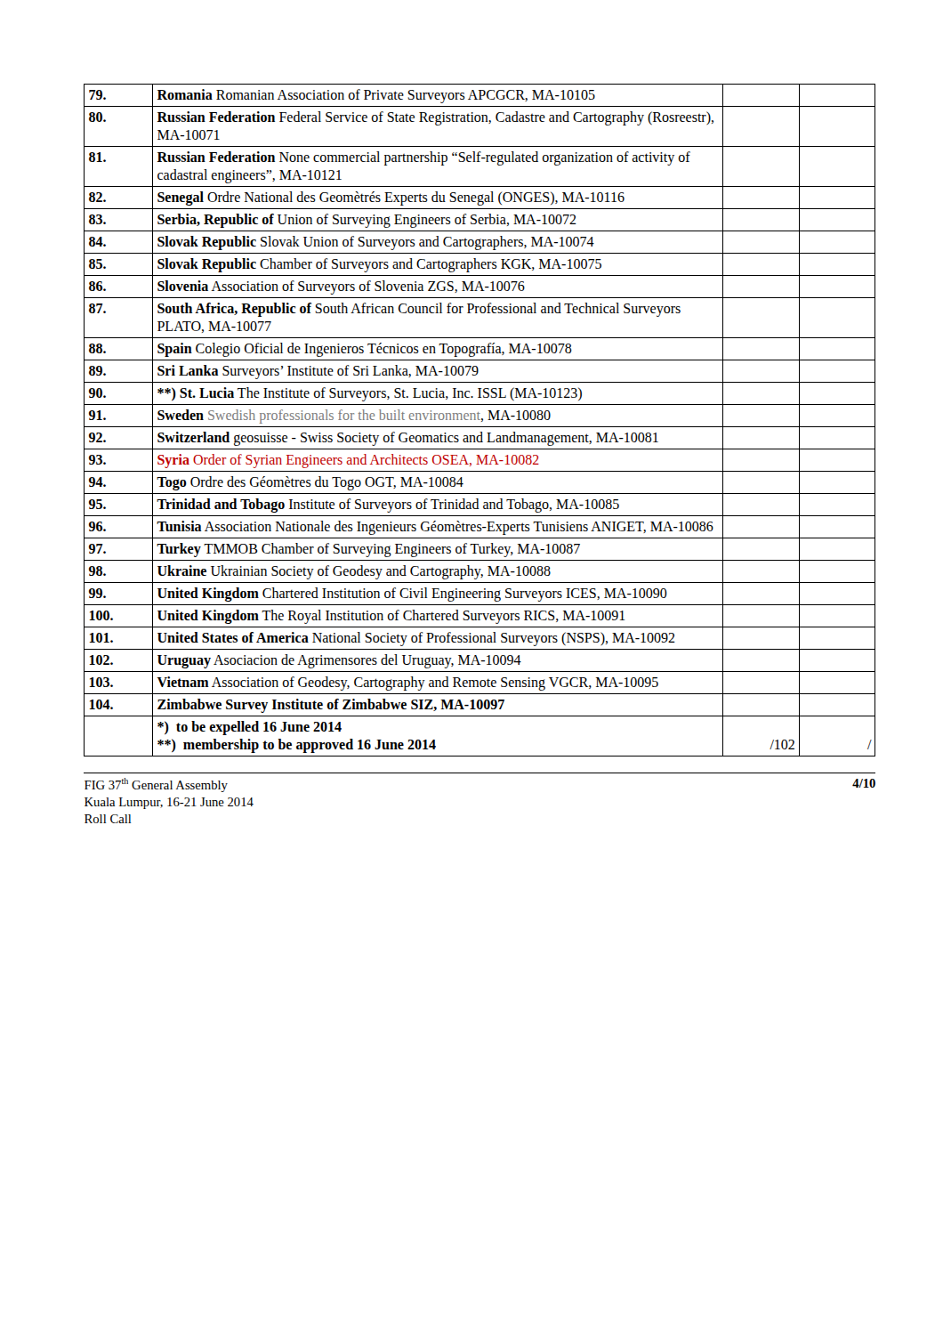| 79. | Romania Romanian Association of Private Surveyors APCGCR, MA-10105 | | |
| 80. | Russian Federation Federal Service of State Registration, Cadastre and Cartography (Rosreestr), MA-10071 | | |
| 81. | Russian Federation None commercial partnership “Self-regulated organization of activity of cadastral engineers”, MA-10121 | | |
| 82. | Senegal Ordre National des Geomètrés Experts du Senegal (ONGES), MA-10116 | | |
| 83. | Serbia, Republic of Union of Surveying Engineers of Serbia, MA-10072 | | |
| 84. | Slovak Republic Slovak Union of Surveyors and Cartographers, MA-10074 | | |
| 85. | Slovak Republic Chamber of Surveyors and Cartographers KGK, MA-10075 | | |
| 86. | Slovenia Association of Surveyors of Slovenia ZGS, MA-10076 | | |
| 87. | South Africa, Republic of South African Council for Professional and Technical Surveyors PLATO, MA-10077 | | |
| 88. | Spain Colegio Oficial de Ingenieros Técnicos en Topografía, MA-10078 | | |
| 89. | Sri Lanka Surveyors’ Institute of Sri Lanka, MA-10079 | | |
| 90. | **) St. Lucia The Institute of Surveyors, St. Lucia, Inc. ISSL (MA-10123) | | |
| 91. | Sweden Swedish professionals for the built environment , MA-10080 | | |
| 92. | Switzerland geosuisse - Swiss Society of Geomatics and Landmanagement, MA-10081 | | |
| 93. | Syria Order of Syrian Engineers and Architects OSEA, MA-10082 | | |
| 94. | Togo Ordre des Géomètres du Togo OGT, MA-10084 | | |
| 95. | Trinidad and Tobago Institute of Surveyors of Trinidad and Tobago, MA-10085 | | |
| 96. | Tunisia Association Nationale des Ingenieurs Géomètres-Experts Tunisiens ANIGET, MA-10086 | | |
| 97. | Turkey TMMOB Chamber of Surveying Engineers of Turkey, MA-10087 | | |
| 98. | Ukraine Ukrainian Society of Geodesy and Cartography, MA-10088 | | |
| 99. | United Kingdom Chartered Institution of Civil Engineering Surveyors ICES, MA-10090 | | |
| 100. | United Kingdom The Royal Institution of Chartered Surveyors RICS, MA-10091 | | |
| 101. | United States of America National Society of Professional Surveyors (NSPS), MA-10092 | | |
| 102. | Uruguay Asociacion de Agrimensores del Uruguay, MA-10094 | | |
| 103. | Vietnam Association of Geodesy, Cartography and Remote Sensing VGCR, MA-10095 | | |
| 104. | Zimbabwe Survey Institute of Zimbabwe SIZ, MA-10097 | | |
| | *) to be expelled 16 June 2014 **) membership to be approved 16 June 2014 | /102 | / |
4/10 FIG 37th General Assembly
Kuala Lumpur, 16-21 June 2014
Roll Call